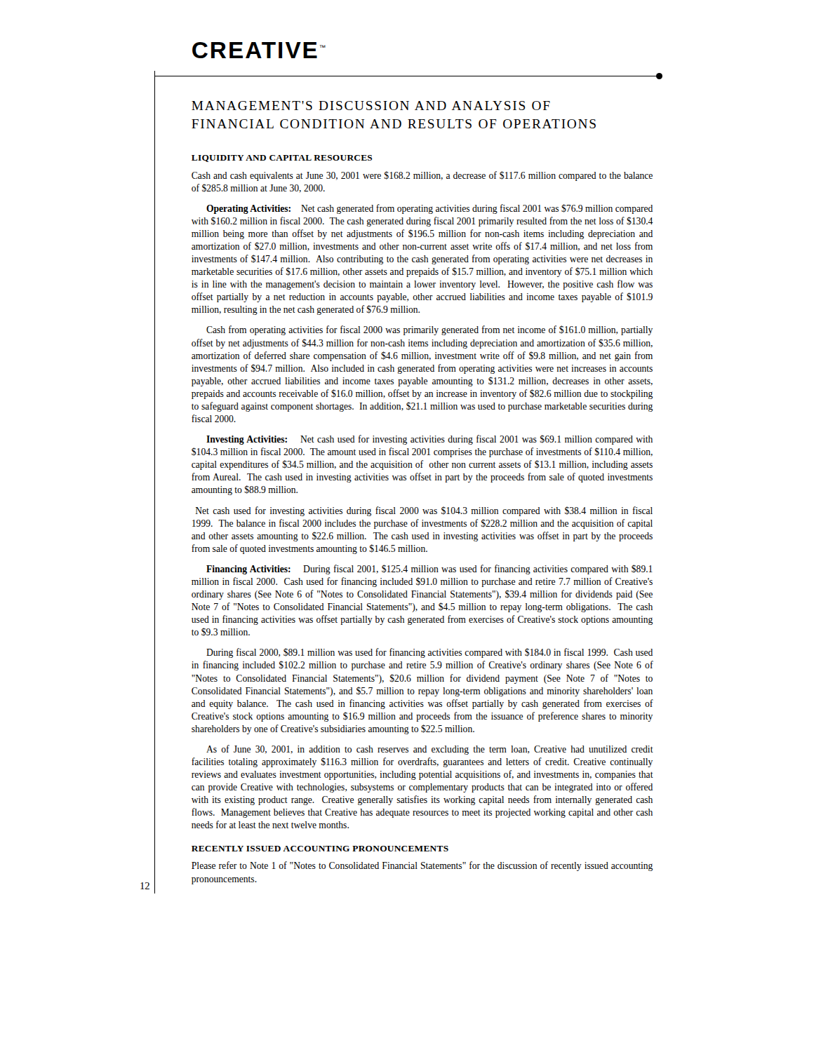CREATIVE™
Management's Discussion and Analysis of
Financial Condition and Results of Operations
Liquidity and Capital Resources
Cash and cash equivalents at June 30, 2001 were $168.2 million, a decrease of $117.6 million compared to the balance of $285.8 million at June 30, 2000.
Operating Activities: Net cash generated from operating activities during fiscal 2001 was $76.9 million compared with $160.2 million in fiscal 2000. The cash generated during fiscal 2001 primarily resulted from the net loss of $130.4 million being more than offset by net adjustments of $196.5 million for non-cash items including depreciation and amortization of $27.0 million, investments and other non-current asset write offs of $17.4 million, and net loss from investments of $147.4 million. Also contributing to the cash generated from operating activities were net decreases in marketable securities of $17.6 million, other assets and prepaids of $15.7 million, and inventory of $75.1 million which is in line with the management's decision to maintain a lower inventory level. However, the positive cash flow was offset partially by a net reduction in accounts payable, other accrued liabilities and income taxes payable of $101.9 million, resulting in the net cash generated of $76.9 million.
Cash from operating activities for fiscal 2000 was primarily generated from net income of $161.0 million, partially offset by net adjustments of $44.3 million for non-cash items including depreciation and amortization of $35.6 million, amortization of deferred share compensation of $4.6 million, investment write off of $9.8 million, and net gain from investments of $94.7 million. Also included in cash generated from operating activities were net increases in accounts payable, other accrued liabilities and income taxes payable amounting to $131.2 million, decreases in other assets, prepaids and accounts receivable of $16.0 million, offset by an increase in inventory of $82.6 million due to stockpiling to safeguard against component shortages. In addition, $21.1 million was used to purchase marketable securities during fiscal 2000.
Investing Activities: Net cash used for investing activities during fiscal 2001 was $69.1 million compared with $104.3 million in fiscal 2000. The amount used in fiscal 2001 comprises the purchase of investments of $110.4 million, capital expenditures of $34.5 million, and the acquisition of other non current assets of $13.1 million, including assets from Aureal. The cash used in investing activities was offset in part by the proceeds from sale of quoted investments amounting to $88.9 million.
Net cash used for investing activities during fiscal 2000 was $104.3 million compared with $38.4 million in fiscal 1999. The balance in fiscal 2000 includes the purchase of investments of $228.2 million and the acquisition of capital and other assets amounting to $22.6 million. The cash used in investing activities was offset in part by the proceeds from sale of quoted investments amounting to $146.5 million.
Financing Activities: During fiscal 2001, $125.4 million was used for financing activities compared with $89.1 million in fiscal 2000. Cash used for financing included $91.0 million to purchase and retire 7.7 million of Creative's ordinary shares (See Note 6 of "Notes to Consolidated Financial Statements"), $39.4 million for dividends paid (See Note 7 of "Notes to Consolidated Financial Statements"), and $4.5 million to repay long-term obligations. The cash used in financing activities was offset partially by cash generated from exercises of Creative's stock options amounting to $9.3 million.
During fiscal 2000, $89.1 million was used for financing activities compared with $184.0 in fiscal 1999. Cash used in financing included $102.2 million to purchase and retire 5.9 million of Creative's ordinary shares (See Note 6 of "Notes to Consolidated Financial Statements"), $20.6 million for dividend payment (See Note 7 of "Notes to Consolidated Financial Statements"), and $5.7 million to repay long-term obligations and minority shareholders' loan and equity balance. The cash used in financing activities was offset partially by cash generated from exercises of Creative's stock options amounting to $16.9 million and proceeds from the issuance of preference shares to minority shareholders by one of Creative's subsidiaries amounting to $22.5 million.
As of June 30, 2001, in addition to cash reserves and excluding the term loan, Creative had unutilized credit facilities totaling approximately $116.3 million for overdrafts, guarantees and letters of credit. Creative continually reviews and evaluates investment opportunities, including potential acquisitions of, and investments in, companies that can provide Creative with technologies, subsystems or complementary products that can be integrated into or offered with its existing product range. Creative generally satisfies its working capital needs from internally generated cash flows. Management believes that Creative has adequate resources to meet its projected working capital and other cash needs for at least the next twelve months.
Recently Issued Accounting Pronouncements
Please refer to Note 1 of "Notes to Consolidated Financial Statements" for the discussion of recently issued accounting pronouncements.
12